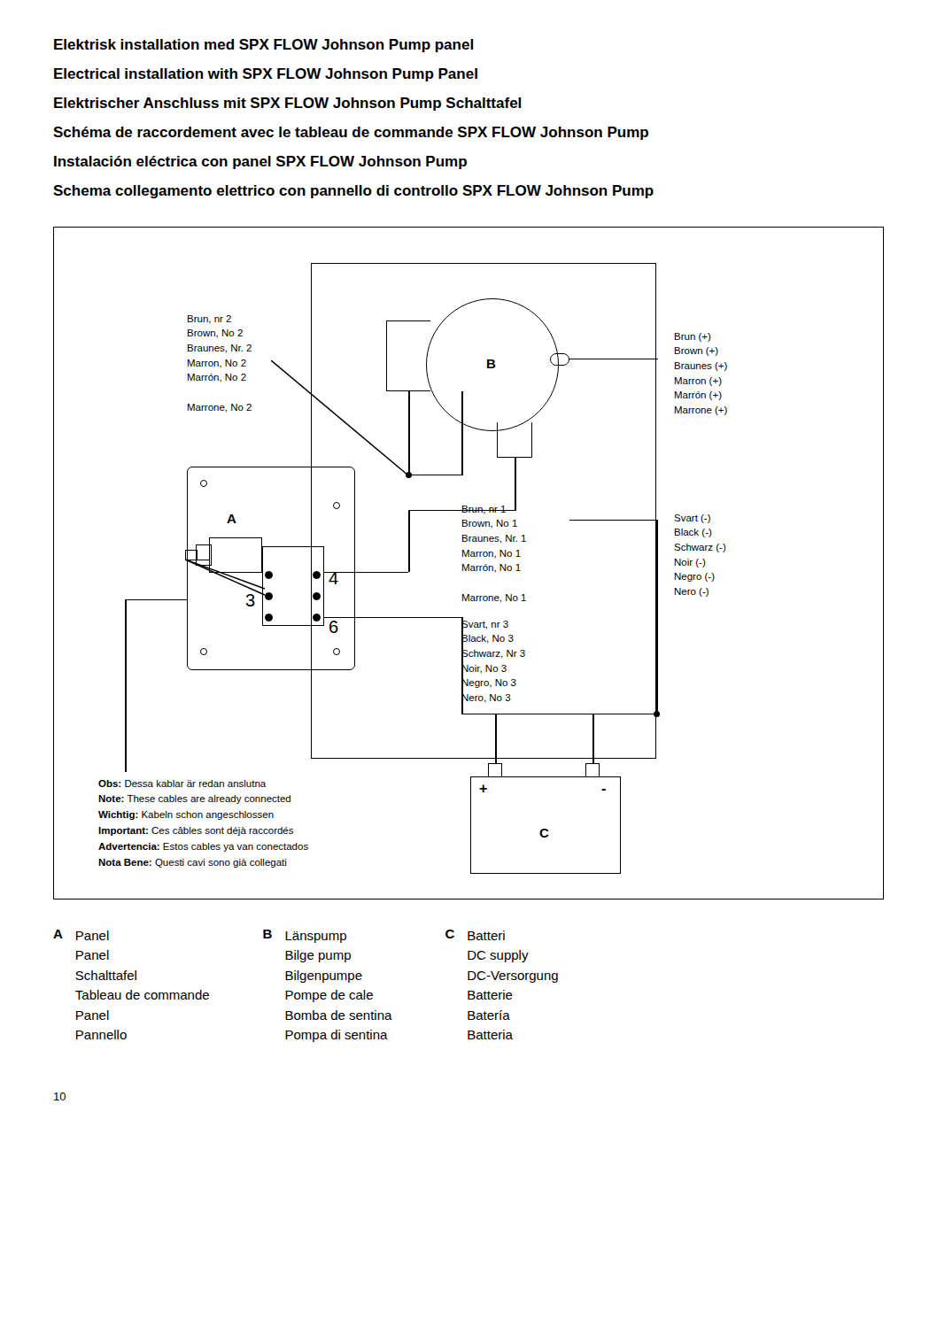Elektrisk installation med SPX FLOW Johnson Pump panel
Electrical installation with SPX FLOW Johnson Pump Panel
Elektrischer Anschluss mit SPX FLOW Johnson Pump Schalttafel
Schéma de raccordement avec le tableau de commande SPX FLOW Johnson Pump
Instalación eléctrica con panel SPX FLOW Johnson Pump
Schema collegamento elettrico con pannello di controllo SPX FLOW Johnson Pump
B
A
3
4
6
+
-
C
Brun, nr 2
Brown, No 2
Braunes, Nr. 2
Marron, No 2
Marrón, No 2
Marrone, No 2
Brun (+)
Brown (+)
Braunes (+)
Marron (+)
Marrón (+)
Marrone (+)
Brun, nr 1
Brown, No 1
Braunes, Nr. 1
Marron, No 1
Marrón, No 1
Marrone, No 1
Svart (-)
Black (-)
Schwarz (-)
Noir (-)
Negro (-)
Nero (-)
Svart, nr 3
Black, No 3
Schwarz, Nr 3
Noir, No 3
Negro, No 3
Nero, No 3
Obs: Dessa kablar är redan anslutna
Note: These cables are already connected
Wichtig: Kabeln schon angeschlossen
Important: Ces câbles sont déjà raccordés
Advertencia: Estos cables ya van conectados
Nota Bene: Questi cavi sono già collegati
A
Panel
Panel
Schalttafel
Tableau de commande
Panel
Pannello
B
Länspump
Bilge pump
Bilgenpumpe
Pompe de cale
Bomba de sentina
Pompa di sentina
C
Batteri
DC supply
DC-Versorgung
Batterie
Batería
Batteria
10